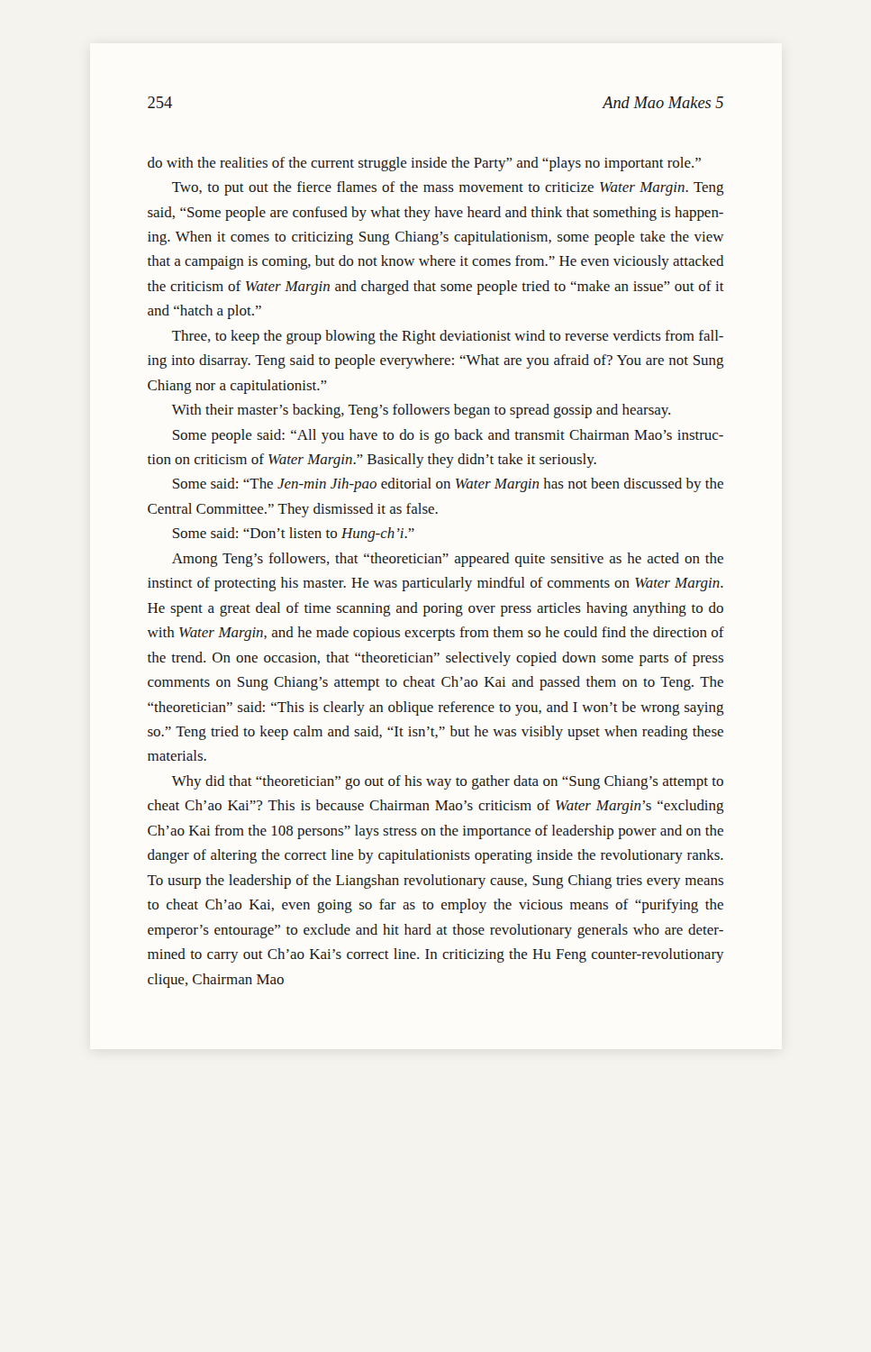254 And Mao Makes 5
do with the realities of the current struggle inside the Party” and “plays no important role.”
Two, to put out the fierce flames of the mass movement to criticize Water Margin. Teng said, “Some people are confused by what they have heard and think that something is happening. When it comes to criticizing Sung Chiang’s capitulationism, some people take the view that a campaign is coming, but do not know where it comes from.” He even viciously attacked the criticism of Water Margin and charged that some people tried to “make an issue” out of it and “hatch a plot.”
Three, to keep the group blowing the Right deviationist wind to reverse verdicts from falling into disarray. Teng said to people everywhere: “What are you afraid of? You are not Sung Chiang nor a capitulationist.”
With their master’s backing, Teng’s followers began to spread gossip and hearsay.
Some people said: “All you have to do is go back and transmit Chairman Mao’s instruction on criticism of Water Margin.” Basically they didn’t take it seriously.
Some said: “The Jen-min Jih-pao editorial on Water Margin has not been discussed by the Central Committee.” They dismissed it as false.
Some said: “Don’t listen to Hung-ch’i.”
Among Teng’s followers, that “theoretician” appeared quite sensitive as he acted on the instinct of protecting his master. He was particularly mindful of comments on Water Margin. He spent a great deal of time scanning and poring over press articles having anything to do with Water Margin, and he made copious excerpts from them so he could find the direction of the trend. On one occasion, that “theoretician” selectively copied down some parts of press comments on Sung Chiang’s attempt to cheat Ch’ao Kai and passed them on to Teng. The “theoretician” said: “This is clearly an oblique reference to you, and I won’t be wrong saying so.” Teng tried to keep calm and said, “It isn’t,” but he was visibly upset when reading these materials.
Why did that “theoretician” go out of his way to gather data on “Sung Chiang’s attempt to cheat Ch’ao Kai”? This is because Chairman Mao’s criticism of Water Margin’s “excluding Ch’ao Kai from the 108 persons” lays stress on the importance of leadership power and on the danger of altering the correct line by capitulationists operating inside the revolutionary ranks. To usurp the leadership of the Liangshan revolutionary cause, Sung Chiang tries every means to cheat Ch’ao Kai, even going so far as to employ the vicious means of “purifying the emperor’s entourage” to exclude and hit hard at those revolutionary generals who are determined to carry out Ch’ao Kai’s correct line. In criticizing the Hu Feng counter-revolutionary clique, Chairman Mao